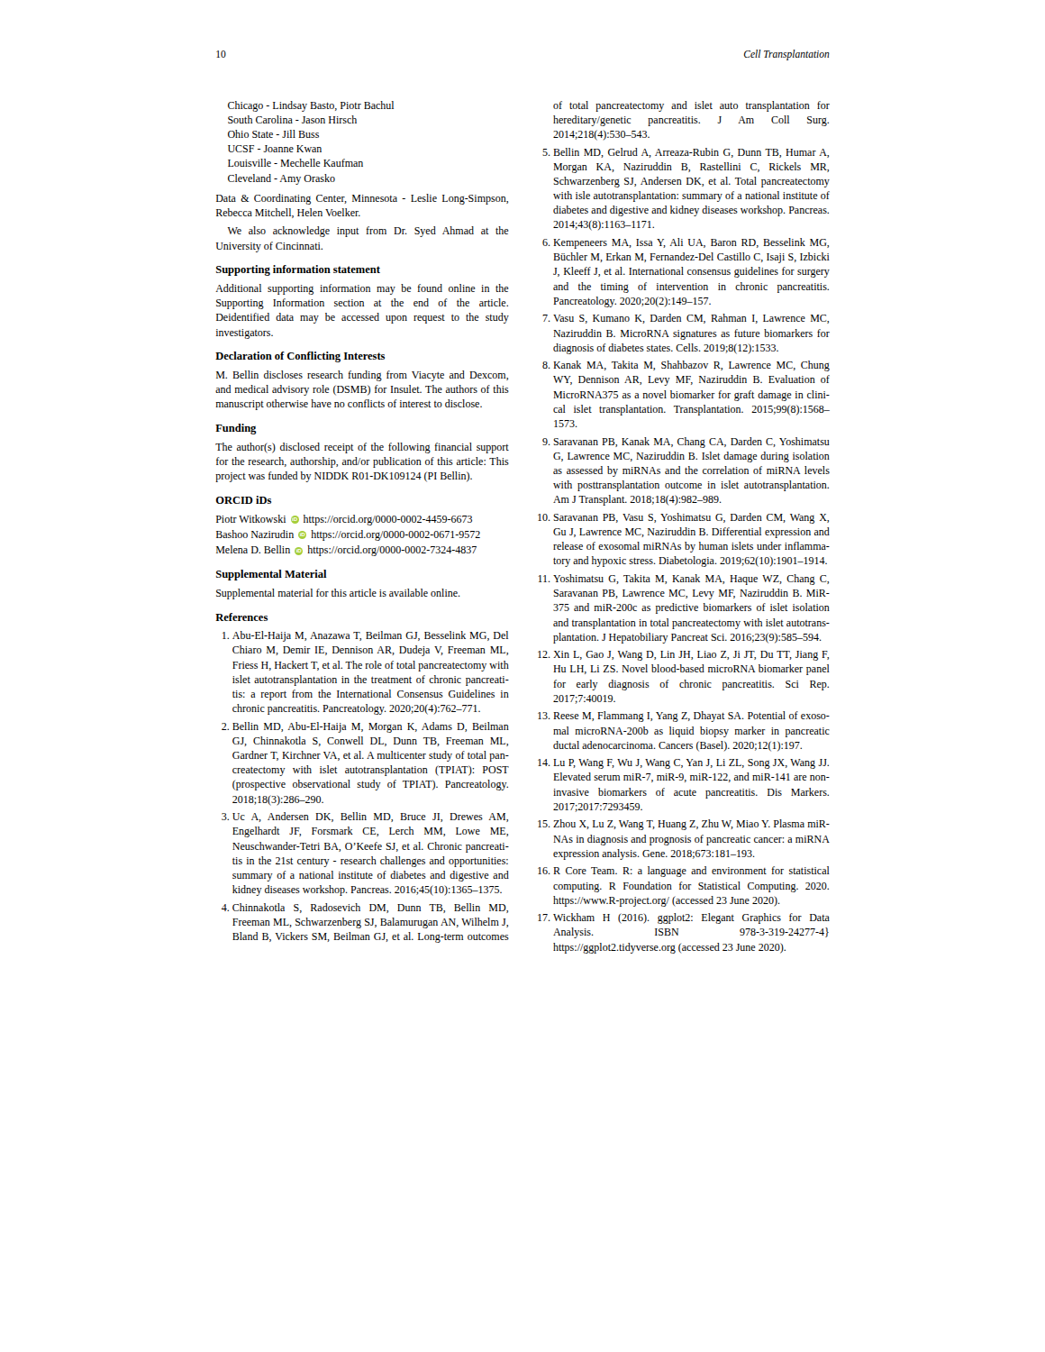10 Cell Transplantation
Chicago - Lindsay Basto, Piotr Bachul South Carolina - Jason Hirsch Ohio State - Jill Buss UCSF - Joanne Kwan Louisville - Mechelle Kaufman Cleveland - Amy Orasko
Data & Coordinating Center, Minnesota - Leslie Long-Simpson, Rebecca Mitchell, Helen Voelker.
We also acknowledge input from Dr. Syed Ahmad at the University of Cincinnati.
Supporting information statement
Additional supporting information may be found online in the Supporting Information section at the end of the article. Deidentified data may be accessed upon request to the study investigators.
Declaration of Conflicting Interests
M. Bellin discloses research funding from Viacyte and Dexcom, and medical advisory role (DSMB) for Insulet. The authors of this manuscript otherwise have no conflicts of interest to disclose.
Funding
The author(s) disclosed receipt of the following financial support for the research, authorship, and/or publication of this article: This project was funded by NIDDK R01-DK109124 (PI Bellin).
ORCID iDs
Piotr Witkowski https://orcid.org/0000-0002-4459-6673
Bashoo Nazirudin https://orcid.org/0000-0002-0671-9572
Melena D. Bellin https://orcid.org/0000-0002-7324-4837
Supplemental Material
Supplemental material for this article is available online.
References
Abu-El-Haija M, Anazawa T, Beilman GJ, Besselink MG, Del Chiaro M, Demir IE, Dennison AR, Dudeja V, Freeman ML, Friess H, Hackert T, et al. The role of total pancreatectomy with islet autotransplantation in the treatment of chronic pancreatitis: a report from the International Consensus Guidelines in chronic pancreatitis. Pancreatology. 2020;20(4):762–771.
Bellin MD, Abu-El-Haija M, Morgan K, Adams D, Beilman GJ, Chinnakotla S, Conwell DL, Dunn TB, Freeman ML, Gardner T, Kirchner VA, et al. A multicenter study of total pancreatectomy with islet autotransplantation (TPIAT): POST (prospective observational study of TPIAT). Pancreatology. 2018;18(3):286–290.
Uc A, Andersen DK, Bellin MD, Bruce JI, Drewes AM, Engelhardt JF, Forsmark CE, Lerch MM, Lowe ME, Neuschwander-Tetri BA, O’Keefe SJ, et al. Chronic pancreatitis in the 21st century - research challenges and opportunities: summary of a national institute of diabetes and digestive and kidney diseases workshop. Pancreas. 2016;45(10):1365–1375.
Chinnakotla S, Radosevich DM, Dunn TB, Bellin MD, Freeman ML, Schwarzenberg SJ, Balamurugan AN, Wilhelm J, Bland B, Vickers SM, Beilman GJ, et al. Long-term outcomes of total pancreatectomy and islet auto transplantation for hereditary/genetic pancreatitis. J Am Coll Surg. 2014;218(4):530–543.
Bellin MD, Gelrud A, Arreaza-Rubin G, Dunn TB, Humar A, Morgan KA, Naziruddin B, Rastellini C, Rickels MR, Schwarzenberg SJ, Andersen DK, et al. Total pancreatectomy with isle autotransplantation: summary of a national institute of diabetes and digestive and kidney diseases workshop. Pancreas. 2014;43(8):1163–1171.
Kempeneers MA, Issa Y, Ali UA, Baron RD, Besselink MG, Büchler M, Erkan M, Fernandez-Del Castillo C, Isaji S, Izbicki J, Kleeff J, et al. International consensus guidelines for surgery and the timing of intervention in chronic pancreatitis. Pancreatology. 2020;20(2):149–157.
Vasu S, Kumano K, Darden CM, Rahman I, Lawrence MC, Naziruddin B. MicroRNA signatures as future biomarkers for diagnosis of diabetes states. Cells. 2019;8(12):1533.
Kanak MA, Takita M, Shahbazov R, Lawrence MC, Chung WY, Dennison AR, Levy MF, Naziruddin B. Evaluation of MicroRNA375 as a novel biomarker for graft damage in clinical islet transplantation. Transplantation. 2015;99(8):1568–1573.
Saravanan PB, Kanak MA, Chang CA, Darden C, Yoshimatsu G, Lawrence MC, Naziruddin B. Islet damage during isolation as assessed by miRNAs and the correlation of miRNA levels with posttransplantation outcome in islet autotransplantation. Am J Transplant. 2018;18(4):982–989.
Saravanan PB, Vasu S, Yoshimatsu G, Darden CM, Wang X, Gu J, Lawrence MC, Naziruddin B. Differential expression and release of exosomal miRNAs by human islets under inflammatory and hypoxic stress. Diabetologia. 2019;62(10):1901–1914.
Yoshimatsu G, Takita M, Kanak MA, Haque WZ, Chang C, Saravanan PB, Lawrence MC, Levy MF, Naziruddin B. MiR-375 and miR-200c as predictive biomarkers of islet isolation and transplantation in total pancreatectomy with islet autotransplantation. J Hepatobiliary Pancreat Sci. 2016;23(9):585–594.
Xin L, Gao J, Wang D, Lin JH, Liao Z, Ji JT, Du TT, Jiang F, Hu LH, Li ZS. Novel blood-based microRNA biomarker panel for early diagnosis of chronic pancreatitis. Sci Rep. 2017;7:40019.
Reese M, Flammang I, Yang Z, Dhayat SA. Potential of exosomal microRNA-200b as liquid biopsy marker in pancreatic ductal adenocarcinoma. Cancers (Basel). 2020;12(1):197.
Lu P, Wang F, Wu J, Wang C, Yan J, Li ZL, Song JX, Wang JJ. Elevated serum miR-7, miR-9, miR-122, and miR-141 are noninvasive biomarkers of acute pancreatitis. Dis Markers. 2017;2017:7293459.
Zhou X, Lu Z, Wang T, Huang Z, Zhu W, Miao Y. Plasma miRNAs in diagnosis and prognosis of pancreatic cancer: a miRNA expression analysis. Gene. 2018;673:181–193.
R Core Team. R: a language and environment for statistical computing. R Foundation for Statistical Computing. 2020. https://www.R-project.org/ (accessed 23 June 2020).
Wickham H (2016). ggplot2: Elegant Graphics for Data Analysis. ISBN 978-3-319-24277-4} https://ggplot2.tidyverse.org (accessed 23 June 2020).